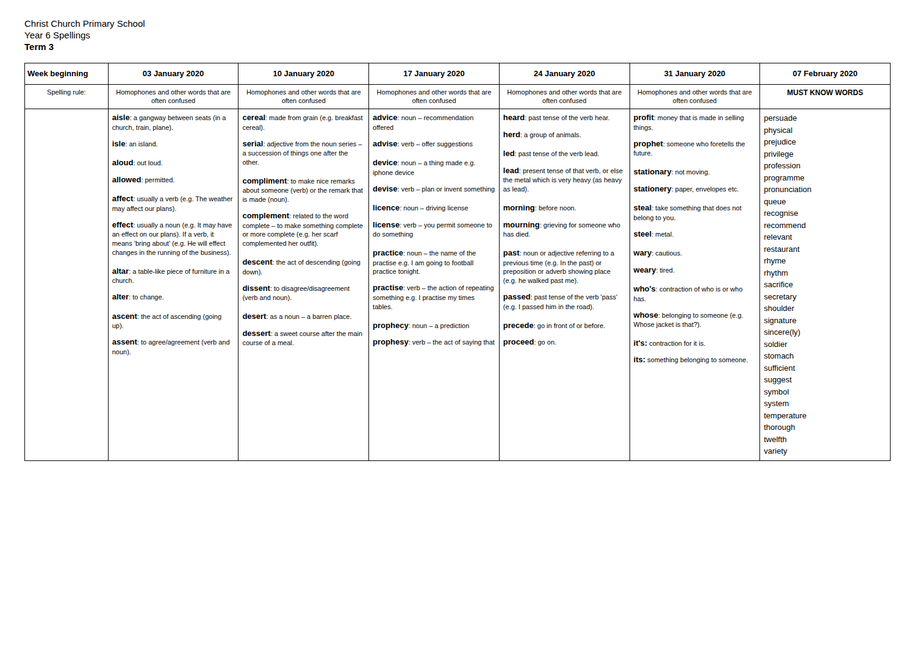Christ Church Primary School
Year 6 Spellings
Term 3
| Week beginning | 03 January 2020 | 10 January 2020 | 17 January 2020 | 24 January 2020 | 31 January 2020 | 07 February 2020 |
| --- | --- | --- | --- | --- | --- | --- |
| Spelling rule: | Homophones and other words that are often confused | Homophones and other words that are often confused | Homophones and other words that are often confused | Homophones and other words that are often confused | Homophones and other words that are often confused | MUST KNOW WORDS |
| | aisle : a gangway between seats (in a church, train, plane). isle : an island. aloud : out loud. allowed : permitted. affect : usually a verb (e.g. The weather may affect our plans). effect : usually a noun (e.g. It may have an effect on our plans). If a verb, it means 'bring about' (e.g. He will effect changes in the running of the business). altar : a table-like piece of furniture in a church. alter : to change. ascent : the act of ascending (going up). assent : to agree/agreement (verb and noun). | cereal : made from grain (e.g. breakfast cereal). serial : adjective from the noun series –a succession of things one after the other. compliment : to make nice remarks about someone (verb) or the remark that is made (noun). complement : related to the word complete – to make something complete or more complete (e.g. her scarf complemented her outfit). descent : the act of descending (going down). dissent : to disagree/disagreement (verb and noun). desert : as a noun – a barren place. dessert : a sweet course after the main course of a meal. | advice : noun – recommendation offered advise : verb – offer suggestions device : noun – a thing made e.g. iphone device devise : verb – plan or invent something licence : noun – driving license license : verb – you permit someone to do something practice : noun – the name of the practise e.g. I am going to football practice tonight. practise : verb – the action of repeating something e.g. I practise my times tables. prophecy : noun – a prediction prophesy : verb – the act of saying that | heard : past tense of the verb hear. herd : a group of animals. led : past tense of the verb lead. lead : present tense of that verb, or else the metal which is very heavy (as heavy as lead). morning : before noon. mourning : grieving for someone who has died. past : noun or adjective referring to a previous time (e.g. In the past) or preposition or adverb showing place (e.g. he walked past me). passed : past tense of the verb 'pass' (e.g. I passed him in the road). precede : go in front of or before. proceed : go on. | profit : money that is made in selling things. prophet : someone who foretells the future. stationary : not moving. stationery : paper, envelopes etc. steal : take something that does not belong to you. steel : metal. wary : cautious. weary : tired. who's : contraction of who is or who has. whose : belonging to someone (e.g. Whose jacket is that?). it's: contraction for it is. its: something belonging to someone. | persuade physical prejudice privilege profession programme pronunciation queue recognise recommend relevant restaurant rhyme rhythm sacrifice secretary shoulder signature sincere(ly) soldier stomach sufficient suggest symbol system temperature thorough twelfth variety |